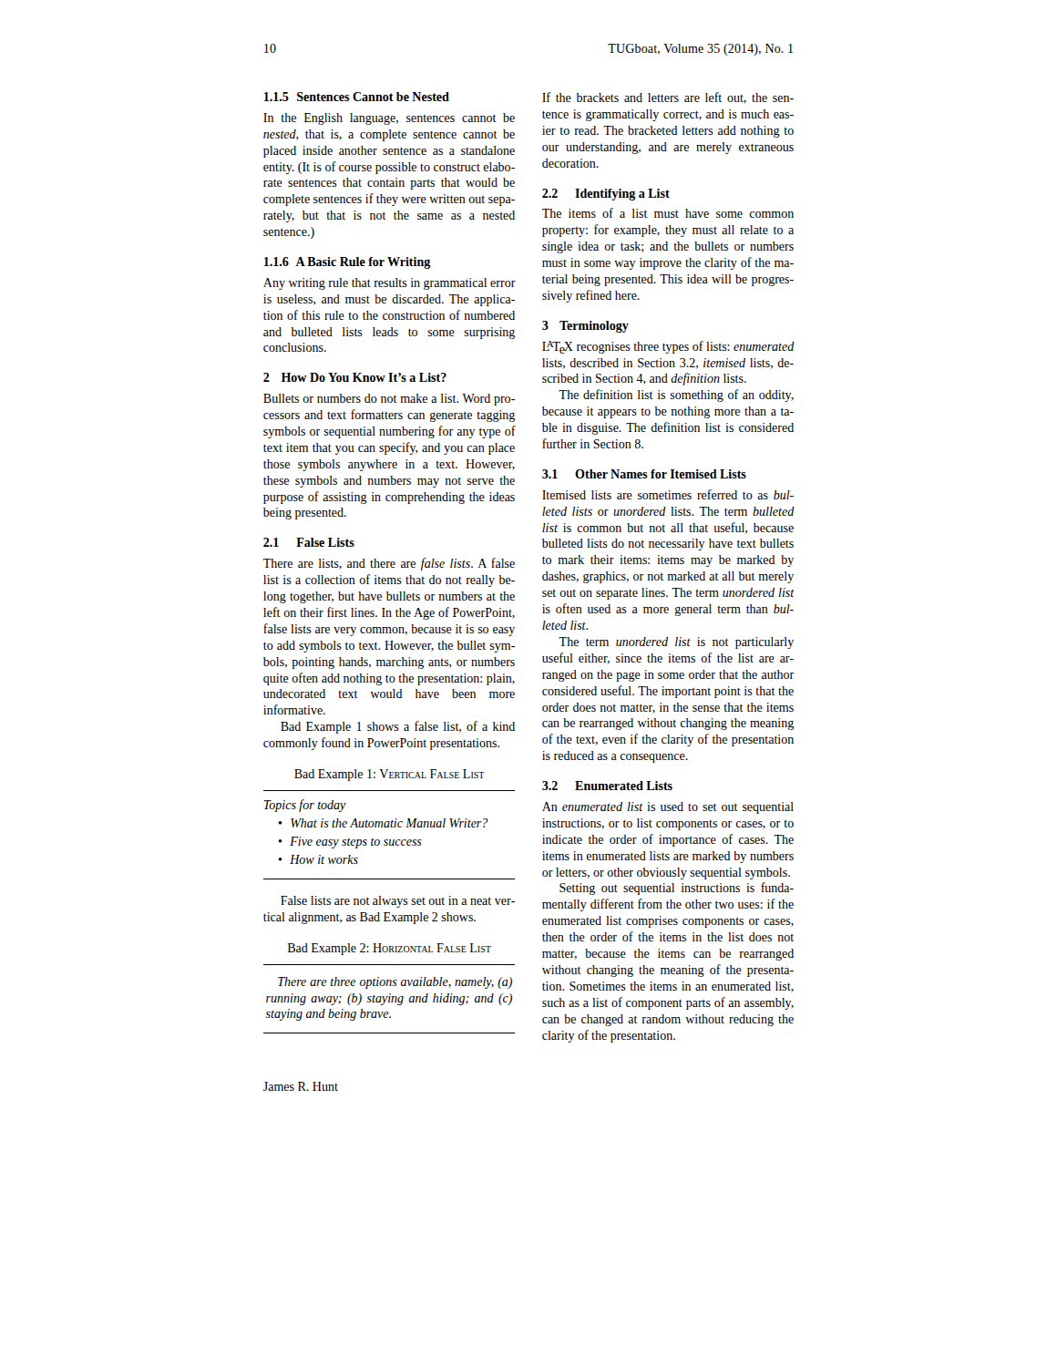10 TUGboat, Volume 35 (2014), No. 1
1.1.5 Sentences Cannot be Nested
In the English language, sentences cannot be nested, that is, a complete sentence cannot be placed inside another sentence as a standalone entity. (It is of course possible to construct elaborate sentences that contain parts that would be complete sentences if they were written out separately, but that is not the same as a nested sentence.)
1.1.6 A Basic Rule for Writing
Any writing rule that results in grammatical error is useless, and must be discarded. The application of this rule to the construction of numbered and bulleted lists leads to some surprising conclusions.
2 How Do You Know It’s a List?
Bullets or numbers do not make a list. Word processors and text formatters can generate tagging symbols or sequential numbering for any type of text item that you can specify, and you can place those symbols anywhere in a text. However, these symbols and numbers may not serve the purpose of assisting in comprehending the ideas being presented.
2.1 False Lists
There are lists, and there are false lists. A false list is a collection of items that do not really belong together, but have bullets or numbers at the left on their first lines. In the Age of PowerPoint, false lists are very common, because it is so easy to add symbols to text. However, the bullet symbols, pointing hands, marching ants, or numbers quite often add nothing to the presentation: plain, undecorated text would have been more informative.
Bad Example 1 shows a false list, of a kind commonly found in PowerPoint presentations.
Bad Example 1: Vertical False List
Topics for today
What is the Automatic Manual Writer?
Five easy steps to success
How it works
False lists are not always set out in a neat vertical alignment, as Bad Example 2 shows.
Bad Example 2: Horizontal False List
There are three options available, namely, (a) running away; (b) staying and hiding; and (c) staying and being brave.
If the brackets and letters are left out, the sentence is grammatically correct, and is much easier to read. The bracketed letters add nothing to our understanding, and are merely extraneous decoration.
2.2 Identifying a List
The items of a list must have some common property: for example, they must all relate to a single idea or task; and the bullets or numbers must in some way improve the clarity of the material being presented. This idea will be progressively refined here.
3 Terminology
La Te X recognises three types of lists: enumerated lists, described in Section 3.2, itemised lists, described in Section 4, and definition lists.
The definition list is something of an oddity, because it appears to be nothing more than a table in disguise. The definition list is considered further in Section 8.
3.1 Other Names for Itemised Lists
Itemised lists are sometimes referred to as bulleted lists or unordered lists. The term bulleted list is common but not all that useful, because bulleted lists do not necessarily have text bullets to mark their items: items may be marked by dashes, graphics, or not marked at all but merely set out on separate lines. The term unordered list is often used as a more general term than bulleted list.
The term unordered list is not particularly useful either, since the items of the list are arranged on the page in some order that the author considered useful. The important point is that the order does not matter, in the sense that the items can be rearranged without changing the meaning of the text, even if the clarity of the presentation is reduced as a consequence.
3.2 Enumerated Lists
An enumerated list is used to set out sequential instructions, or to list components or cases, or to indicate the order of importance of cases. The items in enumerated lists are marked by numbers or letters, or other obviously sequential symbols.
Setting out sequential instructions is fundamentally different from the other two uses: if the enumerated list comprises components or cases, then the order of the items in the list does not matter, because the items can be rearranged without changing the meaning of the presentation. Sometimes the items in an enumerated list, such as a list of component parts of an assembly, can be changed at random without reducing the clarity of the presentation.
James R. Hunt